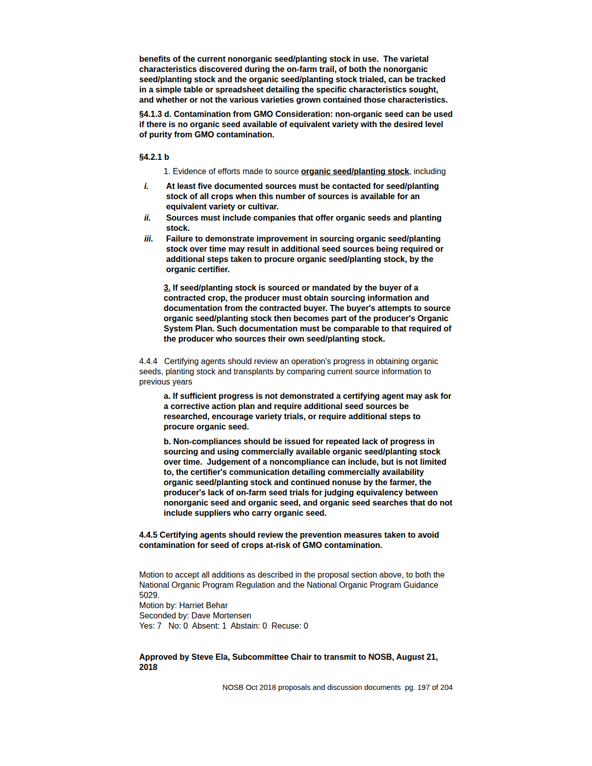benefits of the current nonorganic seed/planting stock in use. The varietal characteristics discovered during the on-farm trail, of both the nonorganic seed/planting stock and the organic seed/planting stock trialed, can be tracked in a simple table or spreadsheet detailing the specific characteristics sought, and whether or not the various varieties grown contained those characteristics.
§4.1.3 d. Contamination from GMO Consideration: non-organic seed can be used if there is no organic seed available of equivalent variety with the desired level of purity from GMO contamination.
§4.2.1 b
1. Evidence of efforts made to source organic seed/planting stock, including
i. At least five documented sources must be contacted for seed/planting stock of all crops when this number of sources is available for an equivalent variety or cultivar.
ii. Sources must include companies that offer organic seeds and planting stock.
iii. Failure to demonstrate improvement in sourcing organic seed/planting stock over time may result in additional seed sources being required or additional steps taken to procure organic seed/planting stock, by the organic certifier.
3. If seed/planting stock is sourced or mandated by the buyer of a contracted crop, the producer must obtain sourcing information and documentation from the contracted buyer. The buyer's attempts to source organic seed/planting stock then becomes part of the producer's Organic System Plan. Such documentation must be comparable to that required of the producer who sources their own seed/planting stock.
4.4.4 Certifying agents should review an operation's progress in obtaining organic seeds, planting stock and transplants by comparing current source information to previous years
a. If sufficient progress is not demonstrated a certifying agent may ask for a corrective action plan and require additional seed sources be researched, encourage variety trials, or require additional steps to procure organic seed.
b. Non-compliances should be issued for repeated lack of progress in sourcing and using commercially available organic seed/planting stock over time. Judgement of a noncompliance can include, but is not limited to, the certifier's communication detailing commercially availability organic seed/planting stock and continued nonuse by the farmer, the producer's lack of on-farm seed trials for judging equivalency between nonorganic seed and organic seed, and organic seed searches that do not include suppliers who carry organic seed.
4.4.5 Certifying agents should review the prevention measures taken to avoid contamination for seed of crops at-risk of GMO contamination.
Motion to accept all additions as described in the proposal section above, to both the National Organic Program Regulation and the National Organic Program Guidance 5029.
Motion by: Harriet Behar
Seconded by: Dave Mortensen
Yes: 7 No: 0 Absent: 1 Abstain: 0 Recuse: 0
Approved by Steve Ela, Subcommittee Chair to transmit to NOSB, August 21, 2018
NOSB Oct 2018 proposals and discussion documents pg. 197 of 204